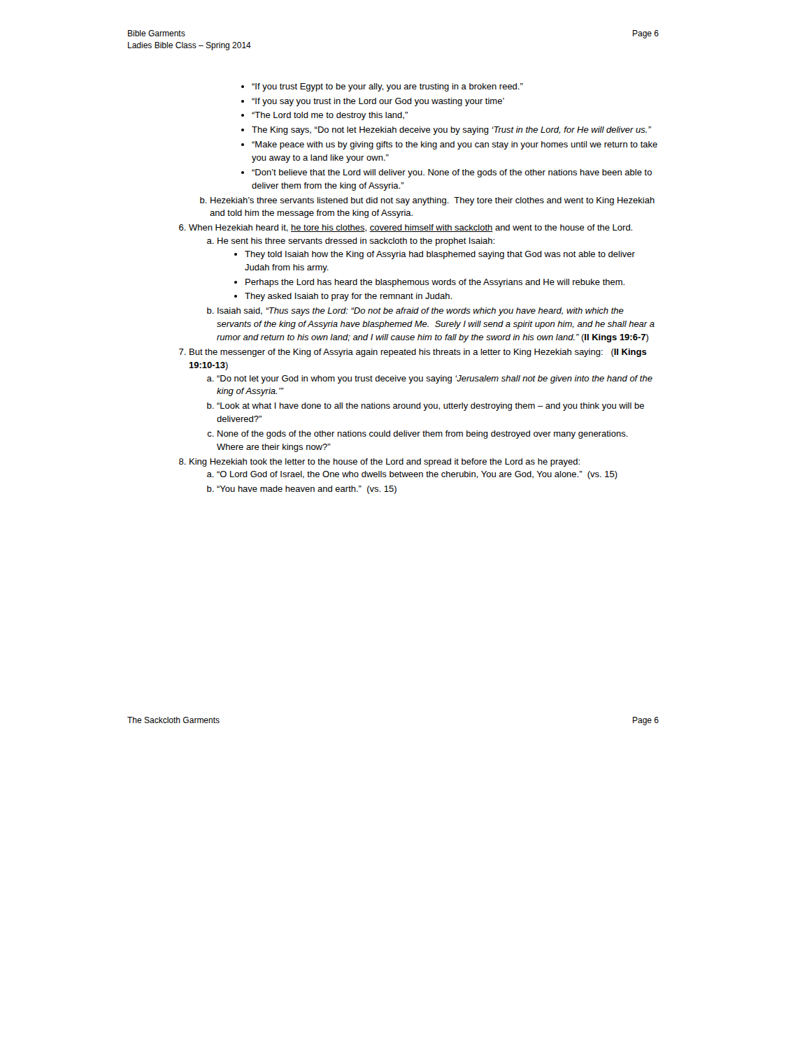Bible Garments
Ladies Bible Class – Spring 2014
Page 6
“If you trust Egypt to be your ally, you are trusting in a broken reed.”
“If you say you trust in the Lord our God you wasting your time’
“The Lord told me to destroy this land,”
The King says, “Do not let Hezekiah deceive you by saying ‘Trust in the Lord, for He will deliver us.”
“Make peace with us by giving gifts to the king and you can stay in your homes until we return to take you away to a land like your own.”
“Don’t believe that the Lord will deliver you. None of the gods of the other nations have been able to deliver them from the king of Assyria.”
Hezekiah’s three servants listened but did not say anything. They tore their clothes and went to King Hezekiah and told him the message from the king of Assyria.
When Hezekiah heard it, he tore his clothes, covered himself with sackcloth and went to the house of the Lord.
He sent his three servants dressed in sackcloth to the prophet Isaiah:
They told Isaiah how the King of Assyria had blasphemed saying that God was not able to deliver Judah from his army.
Perhaps the Lord has heard the blasphemous words of the Assyrians and He will rebuke them.
They asked Isaiah to pray for the remnant in Judah.
Isaiah said, “Thus says the Lord: “Do not be afraid of the words which you have heard, with which the servants of the king of Assyria have blasphemed Me. Surely I will send a spirit upon him, and he shall hear a rumor and return to his own land; and I will cause him to fall by the sword in his own land.” (II Kings 19:6-7)
But the messenger of the King of Assyria again repeated his threats in a letter to King Hezekiah saying: (II Kings 19:10-13)
“Do not let your God in whom you trust deceive you saying ‘Jerusalem shall not be given into the hand of the king of Assyria.’”
“Look at what I have done to all the nations around you, utterly destroying them – and you think you will be delivered?”
None of the gods of the other nations could deliver them from being destroyed over many generations. Where are their kings now?”
King Hezekiah took the letter to the house of the Lord and spread it before the Lord as he prayed:
“O Lord God of Israel, the One who dwells between the cherubin, You are God, You alone.” (vs. 15)
“You have made heaven and earth.” (vs. 15)
The Sackcloth Garments
Page 6